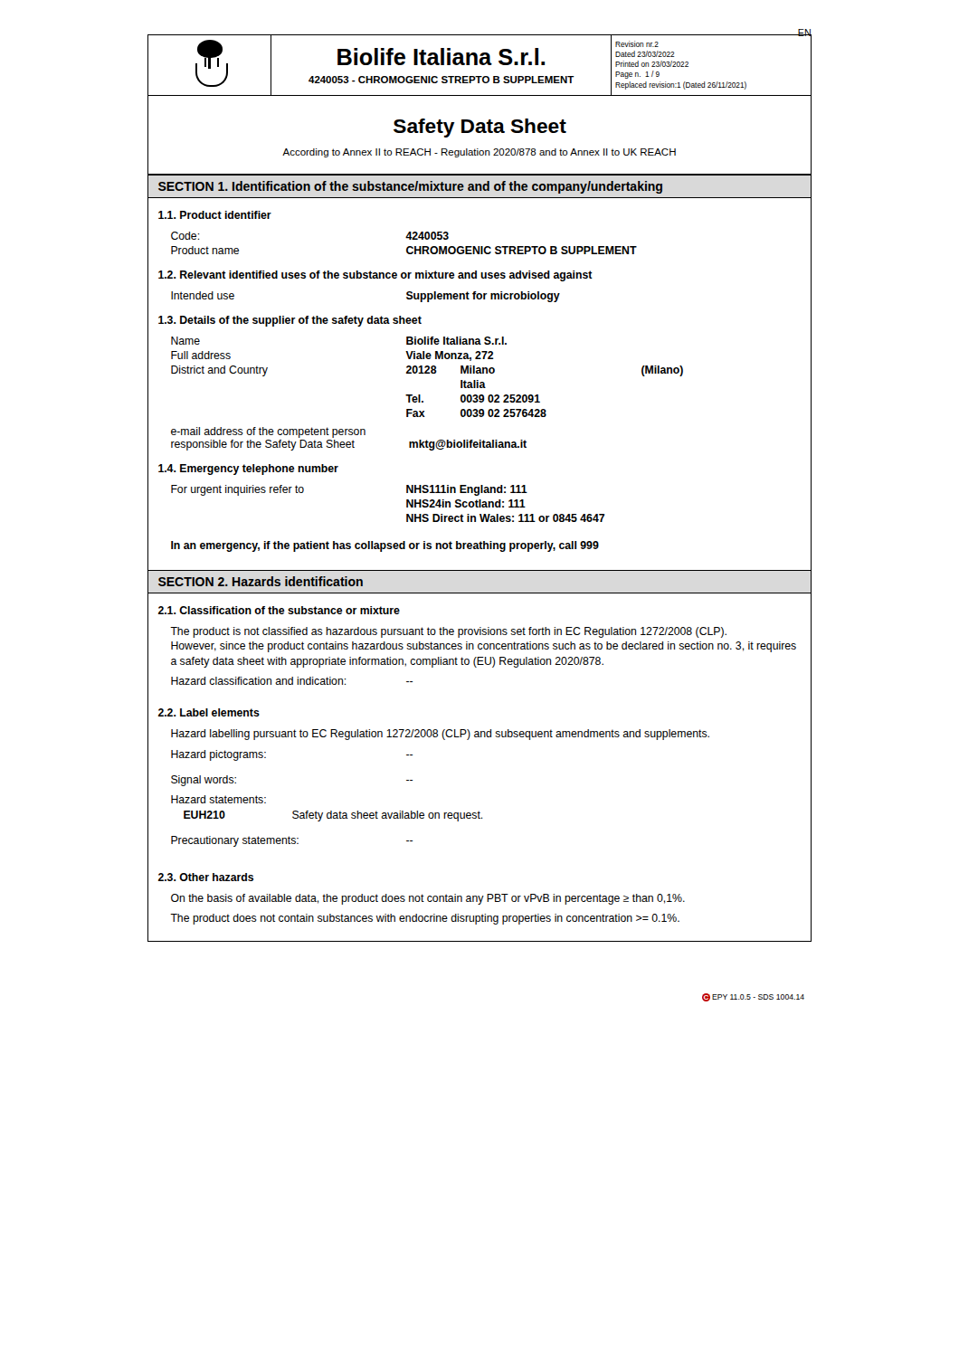EN
| | Biolife Italiana S.r.l. 4240053 - CHROMOGENIC STREPTO B SUPPLEMENT | Revision nr.2 Dated 23/03/2022 Printed on 23/03/2022 Page n. 1 / 9 Replaced revision:1 (Dated 26/11/2021) |
Safety Data Sheet
According to Annex II to REACH - Regulation 2020/878 and to Annex II to UK REACH
SECTION 1. Identification of the substance/mixture and of the company/undertaking
1.1. Product identifier
| Code: | 4240053 |
| Product name | CHROMOGENIC STREPTO B SUPPLEMENT |
1.2. Relevant identified uses of the substance or mixture and uses advised against
| Intended use | Supplement for microbiology |
1.3. Details of the supplier of the safety data sheet
| Name | Biolife Italiana S.r.l. |
| Full address | Viale Monza, 272 |
| District and Country | 20128 | Milano | (Milano) |
| | | Italia | |
| | Tel. | 0039 02 252091 | |
| | Fax | 0039 02 2576428 | |
| e-mail address of the competent person responsible for the Safety Data Sheet | mktg@biolifeitaliana.it |
1.4. Emergency telephone number
| For urgent inquiries refer to | NHS111in England: 111 |
| | NHS24in Scotland: 111 |
| | NHS Direct in Wales: 111 or 0845 4647 |
In an emergency, if the patient has collapsed or is not breathing properly, call 999
SECTION 2. Hazards identification
2.1. Classification of the substance or mixture
The product is not classified as hazardous pursuant to the provisions set forth in EC Regulation 1272/2008 (CLP).
However, since the product contains hazardous substances in concentrations such as to be declared in section no. 3, it requires a safety data sheet with appropriate information, compliant to (EU) Regulation 2020/878.
| Hazard classification and indication: | -- |
2.2. Label elements
Hazard labelling pursuant to EC Regulation 1272/2008 (CLP) and subsequent amendments and supplements.
| Hazard pictograms: | -- |
| Signal words: | -- |
Hazard statements:
| EUH210 | Safety data sheet available on request. |
| Precautionary statements: | -- |
2.3. Other hazards
On the basis of available data, the product does not contain any PBT or vPvB in percentage ≥ than 0,1%.
The product does not contain substances with endocrine disrupting properties in concentration >= 0.1%.
CEPY 11.0.5 - SDS 1004.14